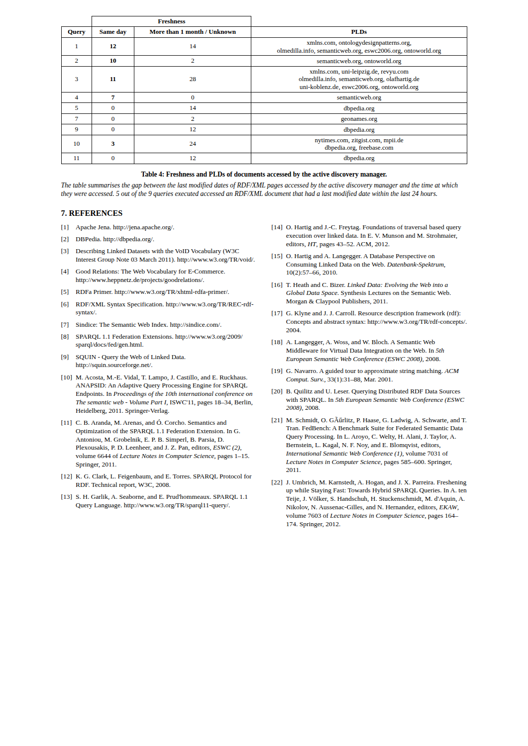| | Freshness | |
| --- | --- | --- |
| Query | Same day | More than 1 month / Unknown | PLDs |
| 1 | 12 | 14 | xmlns.com, ontologydesignpatterns.org, olmedilla.info, semanticweb.org, eswc2006.org, ontoworld.org |
| 2 | 10 | 2 | semanticweb.org, ontoworld.org |
| 3 | 11 | 28 | xmlns.com, uni-leipzig.de, revyu.com olmedilla.info, semanticweb.org, olafhartig.de uni-koblenz.de, eswc2006.org, ontoworld.org |
| 4 | 7 | 0 | semanticweb.org |
| 5 | 0 | 14 | dbpedia.org |
| 7 | 0 | 2 | geonames.org |
| 9 | 0 | 12 | dbpedia.org |
| 10 | 3 | 24 | nytimes.com, zitgist.com, mpii.de dbpedia.org, freebase.com |
| 11 | 0 | 12 | dbpedia.org |
Table 4: Freshness and PLDs of documents accessed by the active discovery manager. The table summarises the gap between the last modified dates of RDF/XML pages accessed by the active discovery manager and the time at which they were accessed. 5 out of the 9 queries executed accessed an RDF/XML document that had a last modified date within the last 24 hours.
7. REFERENCES
Apache Jena. http://jena.apache.org/.
DBPedia. http://dbpedia.org/.
Describing Linked Datasets with the VoID Vocabulary (W3C Interest Group Note 03 March 2011). http://www.w3.org/TR/void/.
Good Relations: The Web Vocabulary for E-Commerce. http://www.heppnetz.de/projects/goodrelations/.
RDFa Primer. http://www.w3.org/TR/xhtml-rdfa-primer/.
RDF/XML Syntax Specification. http://www.w3.org/TR/REC-rdf-syntax/.
Sindice: The Semantic Web Index. http://sindice.com/.
SPARQL 1.1 Federation Extensions. http://www.w3.org/2009/ sparql/docs/fed/gen.html.
SQUIN - Query the Web of Linked Data. http://squin.sourceforge.net/.
M. Acosta, M.-E. Vidal, T. Lampo, J. Castillo, and E. Ruckhaus. ANAPSID: An Adaptive Query Processing Engine for SPARQL Endpoints. In Proceedings of the 10th international conference on The semantic web - Volume Part I, ISWC'11, pages 18–34, Berlin, Heidelberg, 2011. Springer-Verlag.
C. B. Aranda, M. Arenas, and Ó. Corcho. Semantics and Optimization of the SPARQL 1.1 Federation Extension. In G. Antoniou, M. Grobelnik, E. P. B. Simperl, B. Parsia, D. Plexousakis, P. D. Leenheer, and J. Z. Pan, editors, ESWC (2), volume 6644 of Lecture Notes in Computer Science, pages 1–15. Springer, 2011.
K. G. Clark, L. Feigenbaum, and E. Torres. SPARQL Protocol for RDF. Technical report, W3C, 2008.
S. H. Garlik, A. Seaborne, and E. Prud'hommeaux. SPARQL 1.1 Query Language. http://www.w3.org/TR/sparql11-query/.
O. Hartig and J.-C. Freytag. Foundations of traversal based query execution over linked data. In E. V. Munson and M. Strohmaier, editors, HT, pages 43–52. ACM, 2012.
O. Hartig and A. Langegger. A Database Perspective on Consuming Linked Data on the Web. Datenbank-Spektrum, 10(2):57–66, 2010.
T. Heath and C. Bizer. Linked Data: Evolving the Web into a Global Data Space. Synthesis Lectures on the Semantic Web. Morgan & Claypool Publishers, 2011.
G. Klyne and J. J. Carroll. Resource description framework (rdf): Concepts and abstract syntax: http://www.w3.org/TR/rdf-concepts/. 2004.
A. Langegger, A. Woss, and W. Bloch. A Semantic Web Middleware for Virtual Data Integration on the Web. In 5th European Semantic Web Conference (ESWC 2008), 2008.
G. Navarro. A guided tour to approximate string matching. ACM Comput. Surv., 33(1):31–88, Mar. 2001.
B. Quilitz and U. Leser. Querying Distributed RDF Data Sources with SPARQL. In 5th European Semantic Web Conference (ESWC 2008), 2008.
M. Schmidt, O. GÃűrlitz, P. Haase, G. Ladwig, A. Schwarte, and T. Tran. FedBench: A Benchmark Suite for Federated Semantic Data Query Processing. In L. Aroyo, C. Welty, H. Alani, J. Taylor, A. Bernstein, L. Kagal, N. F. Noy, and E. Blomqvist, editors, International Semantic Web Conference (1), volume 7031 of Lecture Notes in Computer Science, pages 585–600. Springer, 2011.
J. Umbrich, M. Karnstedt, A. Hogan, and J. X. Parreira. Freshening up while Staying Fast: Towards Hybrid SPARQL Queries. In A. ten Teije, J. Völker, S. Handschuh, H. Stuckenschmidt, M. d'Aquin, A. Nikolov, N. Aussenac-Gilles, and N. Hernandez, editors, EKAW, volume 7603 of Lecture Notes in Computer Science, pages 164–174. Springer, 2012.